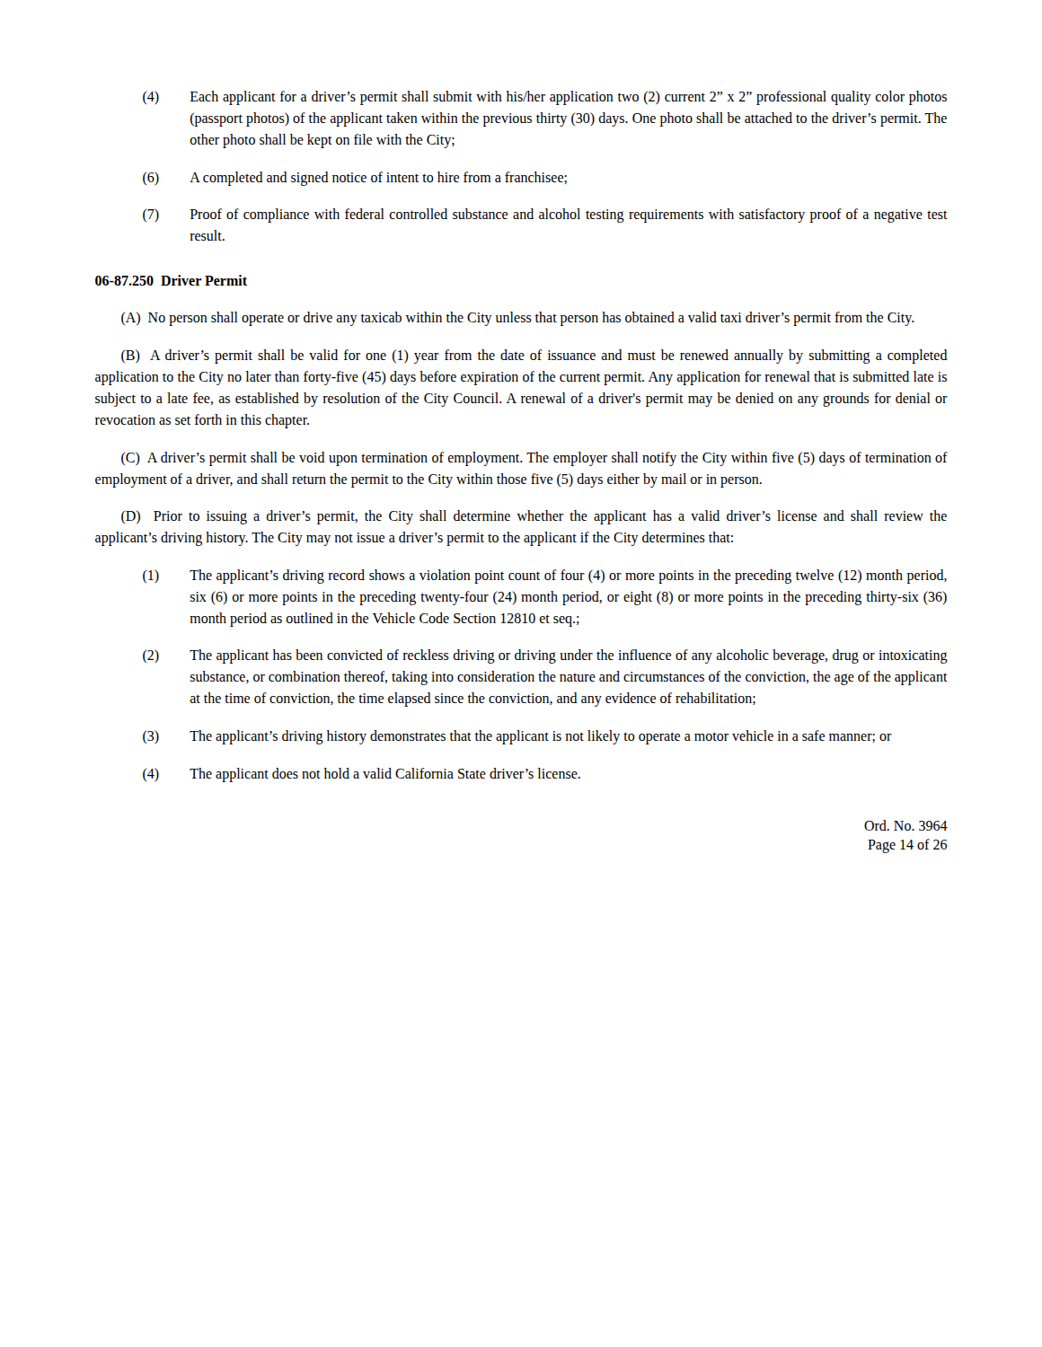(4) Each applicant for a driver’s permit shall submit with his/her application two (2) current 2” x 2” professional quality color photos (passport photos) of the applicant taken within the previous thirty (30) days. One photo shall be attached to the driver’s permit. The other photo shall be kept on file with the City;
(6) A completed and signed notice of intent to hire from a franchisee;
(7) Proof of compliance with federal controlled substance and alcohol testing requirements with satisfactory proof of a negative test result.
06-87.250 Driver Permit
(A) No person shall operate or drive any taxicab within the City unless that person has obtained a valid taxi driver’s permit from the City.
(B) A driver’s permit shall be valid for one (1) year from the date of issuance and must be renewed annually by submitting a completed application to the City no later than forty-five (45) days before expiration of the current permit. Any application for renewal that is submitted late is subject to a late fee, as established by resolution of the City Council. A renewal of a driver's permit may be denied on any grounds for denial or revocation as set forth in this chapter.
(C) A driver’s permit shall be void upon termination of employment. The employer shall notify the City within five (5) days of termination of employment of a driver, and shall return the permit to the City within those five (5) days either by mail or in person.
(D) Prior to issuing a driver’s permit, the City shall determine whether the applicant has a valid driver’s license and shall review the applicant’s driving history. The City may not issue a driver’s permit to the applicant if the City determines that:
(1) The applicant’s driving record shows a violation point count of four (4) or more points in the preceding twelve (12) month period, six (6) or more points in the preceding twenty-four (24) month period, or eight (8) or more points in the preceding thirty-six (36) month period as outlined in the Vehicle Code Section 12810 et seq.;
(2) The applicant has been convicted of reckless driving or driving under the influence of any alcoholic beverage, drug or intoxicating substance, or combination thereof, taking into consideration the nature and circumstances of the conviction, the age of the applicant at the time of conviction, the time elapsed since the conviction, and any evidence of rehabilitation;
(3) The applicant’s driving history demonstrates that the applicant is not likely to operate a motor vehicle in a safe manner; or
(4) The applicant does not hold a valid California State driver’s license.
Ord. No. 3964
Page 14 of 26